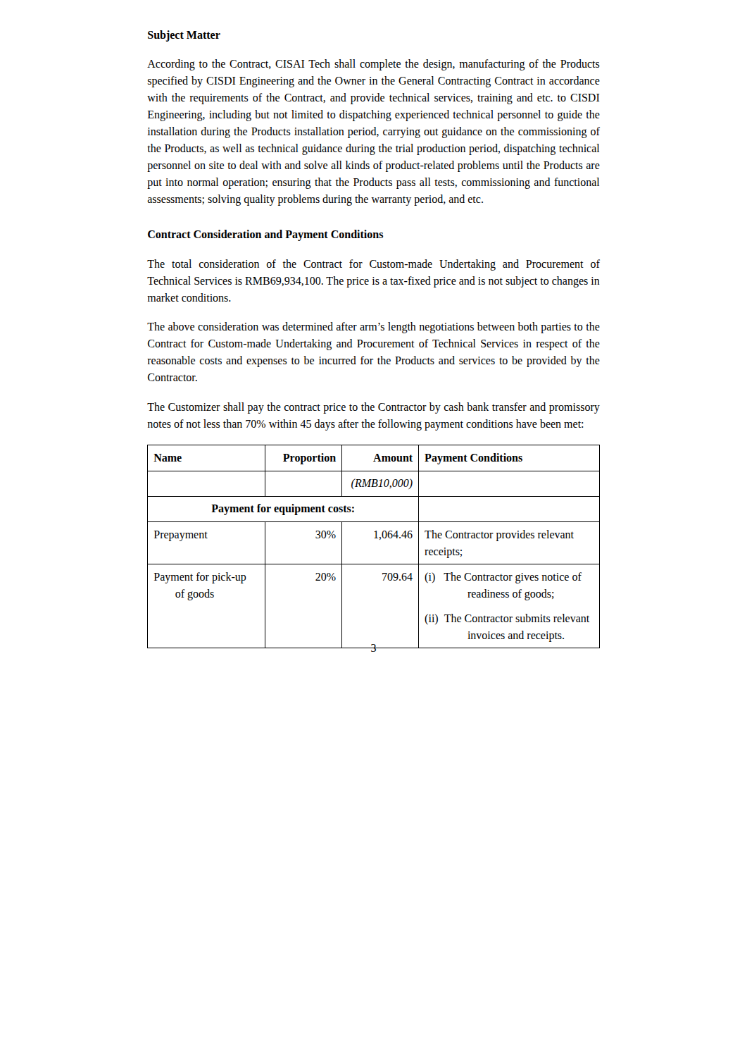Subject Matter
According to the Contract, CISAI Tech shall complete the design, manufacturing of the Products specified by CISDI Engineering and the Owner in the General Contracting Contract in accordance with the requirements of the Contract, and provide technical services, training and etc. to CISDI Engineering, including but not limited to dispatching experienced technical personnel to guide the installation during the Products installation period, carrying out guidance on the commissioning of the Products, as well as technical guidance during the trial production period, dispatching technical personnel on site to deal with and solve all kinds of product-related problems until the Products are put into normal operation; ensuring that the Products pass all tests, commissioning and functional assessments; solving quality problems during the warranty period, and etc.
Contract Consideration and Payment Conditions
The total consideration of the Contract for Custom-made Undertaking and Procurement of Technical Services is RMB69,934,100. The price is a tax-fixed price and is not subject to changes in market conditions.
The above consideration was determined after arm’s length negotiations between both parties to the Contract for Custom-made Undertaking and Procurement of Technical Services in respect of the reasonable costs and expenses to be incurred for the Products and services to be provided by the Contractor.
The Customizer shall pay the contract price to the Contractor by cash bank transfer and promissory notes of not less than 70% within 45 days after the following payment conditions have been met:
| Name | Proportion | Amount | Payment Conditions |
| --- | --- | --- | --- |
| | | (RMB10,000) | |
| Payment for equipment costs: | |
| Prepayment | 30% | 1,064.46 | The Contractor provides relevant receipts; |
| Payment for pick-up of goods | 20% | 709.64 | (i) The Contractor gives notice of readiness of goods; |
| (ii) The Contractor submits relevant invoices and receipts. |
3